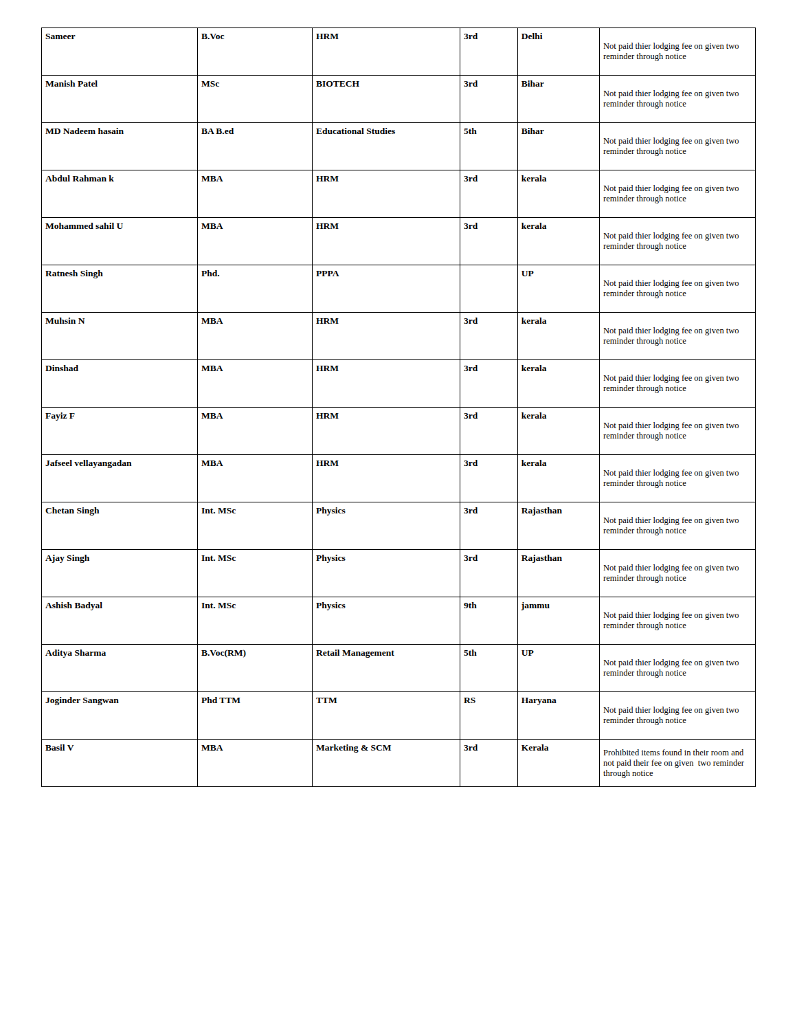| Sameer | B.Voc | HRM | 3rd | Delhi | Not paid thier lodging fee on given two reminder through notice |
| Manish Patel | MSc | BIOTECH | 3rd | Bihar | Not paid thier lodging fee on given two reminder through notice |
| MD Nadeem hasain | BA B.ed | Educational Studies | 5th | Bihar | Not paid thier lodging fee on given two reminder through notice |
| Abdul Rahman k | MBA | HRM | 3rd | kerala | Not paid thier lodging fee on given two reminder through notice |
| Mohammed sahil U | MBA | HRM | 3rd | kerala | Not paid thier lodging fee on given two reminder through notice |
| Ratnesh Singh | Phd. | PPPA | | UP | Not paid thier lodging fee on given two reminder through notice |
| Muhsin N | MBA | HRM | 3rd | kerala | Not paid thier lodging fee on given two reminder through notice |
| Dinshad | MBA | HRM | 3rd | kerala | Not paid thier lodging fee on given two reminder through notice |
| Fayiz F | MBA | HRM | 3rd | kerala | Not paid thier lodging fee on given two reminder through notice |
| Jafseel vellayangadan | MBA | HRM | 3rd | kerala | Not paid thier lodging fee on given two reminder through notice |
| Chetan Singh | Int. MSc | Physics | 3rd | Rajasthan | Not paid thier lodging fee on given two reminder through notice |
| Ajay Singh | Int. MSc | Physics | 3rd | Rajasthan | Not paid thier lodging fee on given two reminder through notice |
| Ashish Badyal | Int. MSc | Physics | 9th | jammu | Not paid thier lodging fee on given two reminder through notice |
| Aditya Sharma | B.Voc(RM) | Retail Management | 5th | UP | Not paid thier lodging fee on given two reminder through notice |
| Joginder Sangwan | Phd TTM | TTM | RS | Haryana | Not paid thier lodging fee on given two reminder through notice |
| Basil V | MBA | Marketing & SCM | 3rd | Kerala | Prohibited items found in their room and not paid their fee on given two reminder through notice |